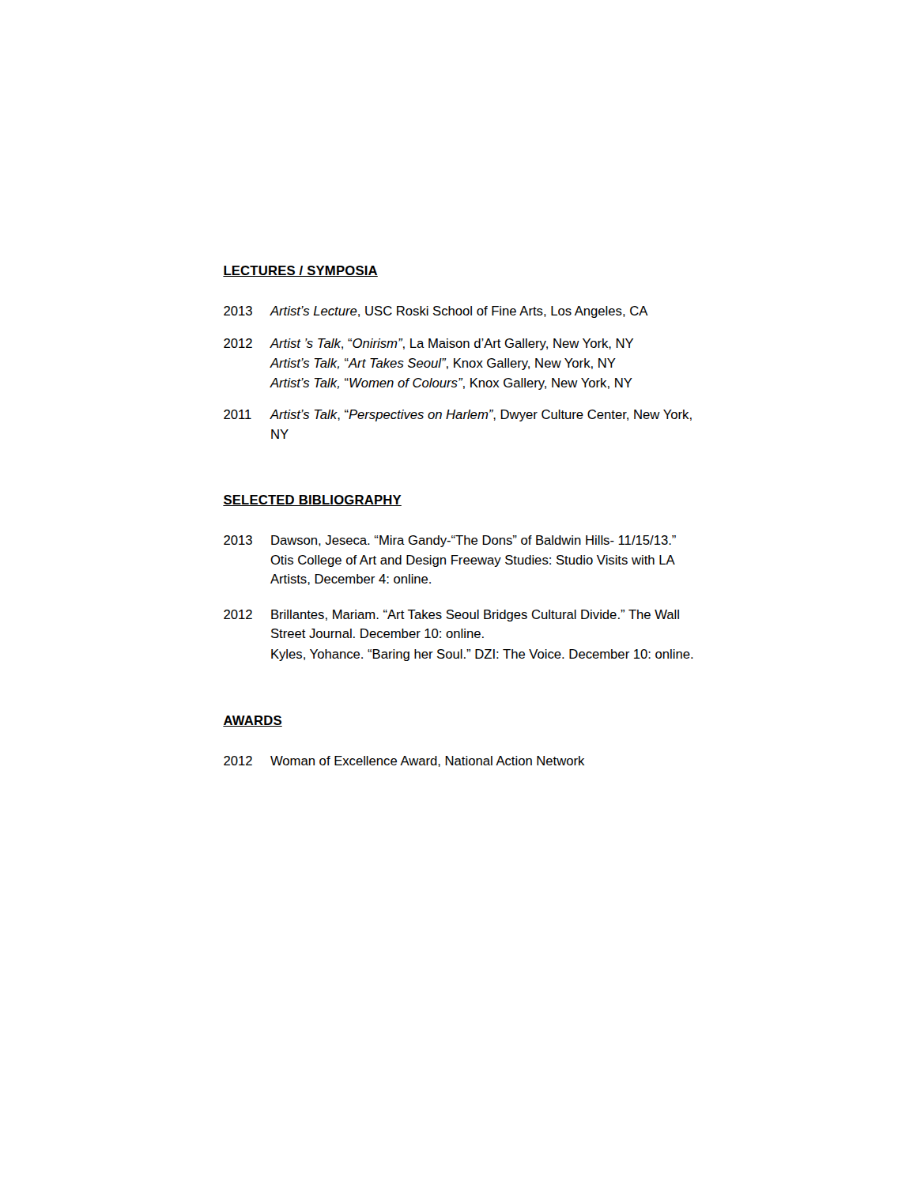LECTURES / SYMPOSIA
2013
Artist’s Lecture, USC Roski School of Fine Arts, Los Angeles, CA
2012
Artist ’s Talk, “Onirism”, La Maison d’Art Gallery, New York, NY
Artist’s Talk, “Art Takes Seoul”, Knox Gallery, New York, NY
Artist’s Talk, “Women of Colours”, Knox Gallery, New York, NY
2011
Artist’s Talk, “Perspectives on Harlem”, Dwyer Culture Center, New York, NY
SELECTED BIBLIOGRAPHY
2013
Dawson, Jeseca. “Mira Gandy-“The Dons” of Baldwin Hills- 11/15/13.” Otis College of Art and Design Freeway Studies: Studio Visits with LA Artists, December 4: online.
2012
Brillantes, Mariam. “Art Takes Seoul Bridges Cultural Divide.” The Wall Street Journal. December 10: online.
Kyles, Yohance. “Baring her Soul.” DZI: The Voice. December 10: online.
AWARDS
2012
Woman of Excellence Award, National Action Network